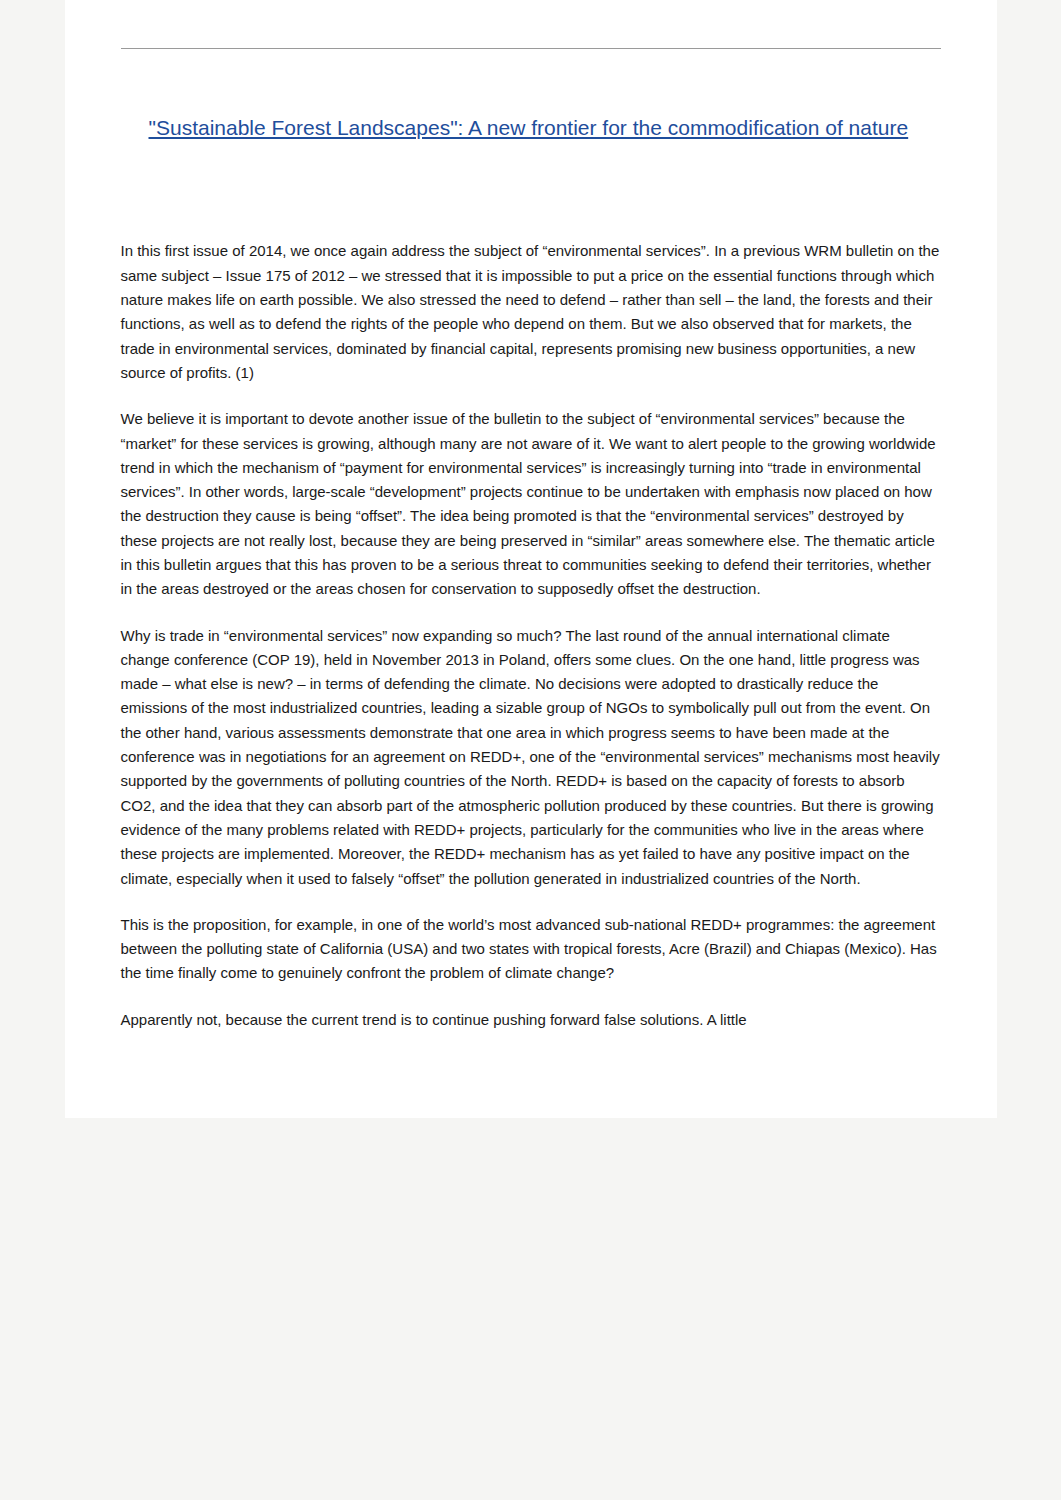"Sustainable Forest Landscapes": A new frontier for the commodification of nature
In this first issue of 2014, we once again address the subject of “environmental services”. In a previous WRM bulletin on the same subject – Issue 175 of 2012 – we stressed that it is impossible to put a price on the essential functions through which nature makes life on earth possible. We also stressed the need to defend – rather than sell – the land, the forests and their functions, as well as to defend the rights of the people who depend on them. But we also observed that for markets, the trade in environmental services, dominated by financial capital, represents promising new business opportunities, a new source of profits. (1)
We believe it is important to devote another issue of the bulletin to the subject of “environmental services” because the “market” for these services is growing, although many are not aware of it. We want to alert people to the growing worldwide trend in which the mechanism of “payment for environmental services” is increasingly turning into “trade in environmental services”. In other words, large-scale “development” projects continue to be undertaken with emphasis now placed on how the destruction they cause is being “offset”. The idea being promoted is that the “environmental services” destroyed by these projects are not really lost, because they are being preserved in “similar” areas somewhere else. The thematic article in this bulletin argues that this has proven to be a serious threat to communities seeking to defend their territories, whether in the areas destroyed or the areas chosen for conservation to supposedly offset the destruction.
Why is trade in “environmental services” now expanding so much? The last round of the annual international climate change conference (COP 19), held in November 2013 in Poland, offers some clues. On the one hand, little progress was made – what else is new? – in terms of defending the climate. No decisions were adopted to drastically reduce the emissions of the most industrialized countries, leading a sizable group of NGOs to symbolically pull out from the event. On the other hand, various assessments demonstrate that one area in which progress seems to have been made at the conference was in negotiations for an agreement on REDD+, one of the “environmental services” mechanisms most heavily supported by the governments of polluting countries of the North. REDD+ is based on the capacity of forests to absorb CO2, and the idea that they can absorb part of the atmospheric pollution produced by these countries. But there is growing evidence of the many problems related with REDD+ projects, particularly for the communities who live in the areas where these projects are implemented. Moreover, the REDD+ mechanism has as yet failed to have any positive impact on the climate, especially when it used to falsely “offset” the pollution generated in industrialized countries of the North.
This is the proposition, for example, in one of the world’s most advanced sub-national REDD+ programmes: the agreement between the polluting state of California (USA) and two states with tropical forests, Acre (Brazil) and Chiapas (Mexico). Has the time finally come to genuinely confront the problem of climate change?
Apparently not, because the current trend is to continue pushing forward false solutions. A little